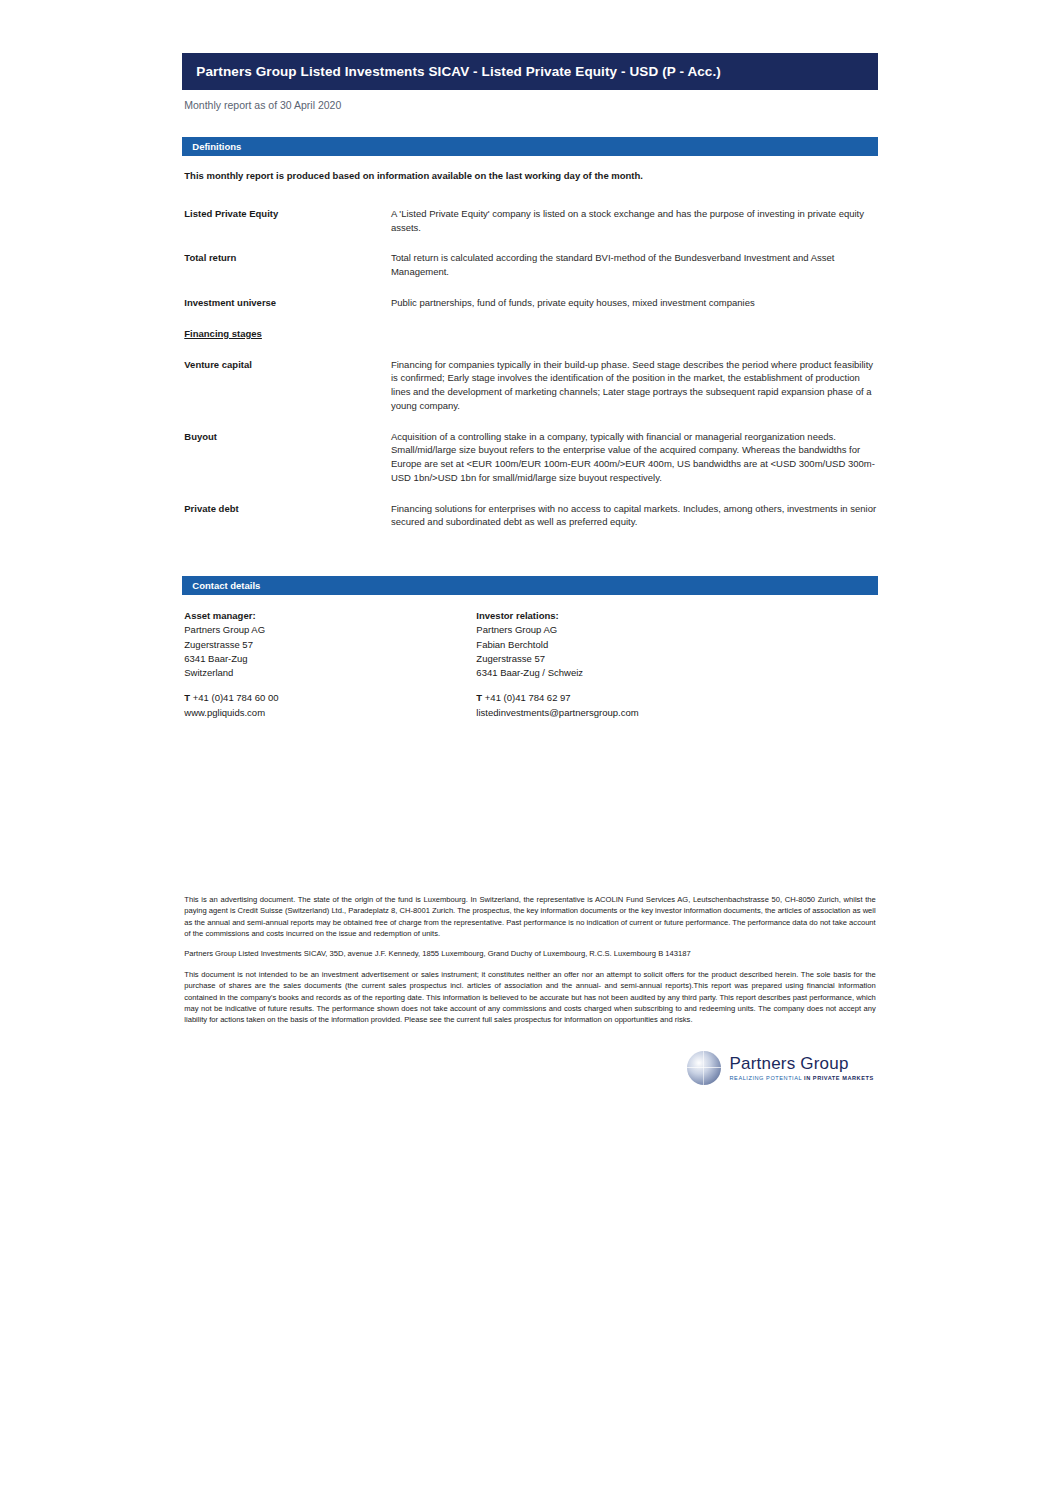Partners Group Listed Investments SICAV - Listed Private Equity - USD (P - Acc.)
Monthly report as of 30 April 2020
Definitions
This monthly report is produced based on information available on the last working day of the month.
| Listed Private Equity | A 'Listed Private Equity' company is listed on a stock exchange and has the purpose of investing in private equity assets. |
| Total return | Total return is calculated according the standard BVI-method of the Bundesverband Investment and Asset Management. |
| Investment universe | Public partnerships, fund of funds, private equity houses, mixed investment companies |
| Financing stages | |
| Venture capital | Financing for companies typically in their build-up phase. Seed stage describes the period where product feasibility is confirmed; Early stage involves the identification of the position in the market, the establishment of production lines and the development of marketing channels; Later stage portrays the subsequent rapid expansion phase of a young company. |
| Buyout | Acquisition of a controlling stake in a company, typically with financial or managerial reorganization needs. Small/mid/large size buyout refers to the enterprise value of the acquired company. Whereas the bandwidths for Europe are set at <EUR 100m/EUR 100m-EUR 400m/>EUR 400m, US bandwidths are at <USD 300m/USD 300m-USD 1bn/>USD 1bn for small/mid/large size buyout respectively. |
| Private debt | Financing solutions for enterprises with no access to capital markets. Includes, among others, investments in senior secured and subordinated debt as well as preferred equity. |
Contact details
Asset manager:
Partners Group AG
Zugerstrasse 57
6341 Baar-Zug
Switzerland
T +41 (0)41 784 60 00
www.pgliquids.com
Investor relations:
Partners Group AG
Fabian Berchtold
Zugerstrasse 57
6341 Baar-Zug / Schweiz
T +41 (0)41 784 62 97
listedinvestments@partnersgroup.com
This is an advertising document. The state of the origin of the fund is Luxembourg. In Switzerland, the representative is ACOLIN Fund Services AG, Leutschenbachstrasse 50, CH-8050 Zurich, whilst the paying agent is Credit Suisse (Switzerland) Ltd., Paradeplatz 8, CH-8001 Zurich. The prospectus, the key information documents or the key investor information documents, the articles of association as well as the annual and semi-annual reports may be obtained free of charge from the representative. Past performance is no indication of current or future performance. The performance data do not take account of the commissions and costs incurred on the issue and redemption of units.
Partners Group Listed Investments SICAV, 35D, avenue J.F. Kennedy, 1855 Luxembourg, Grand Duchy of Luxembourg, R.C.S. Luxembourg B 143187
This document is not intended to be an investment advertisement or sales instrument; it constitutes neither an offer nor an attempt to solicit offers for the product described herein. The sole basis for the purchase of shares are the sales documents (the current sales prospectus incl. articles of association and the annual- and semi-annual reports).This report was prepared using financial information contained in the company's books and records as of the reporting date. This information is believed to be accurate but has not been audited by any third party. This report describes past performance, which may not be indicative of future results. The performance shown does not take account of any commissions and costs charged when subscribing to and redeeming units. The company does not accept any liability for actions taken on the basis of the information provided. Please see the current full sales prospectus for information on opportunities and risks.
Partners Group
Realizing Potential IN PRIVATE MARKETS